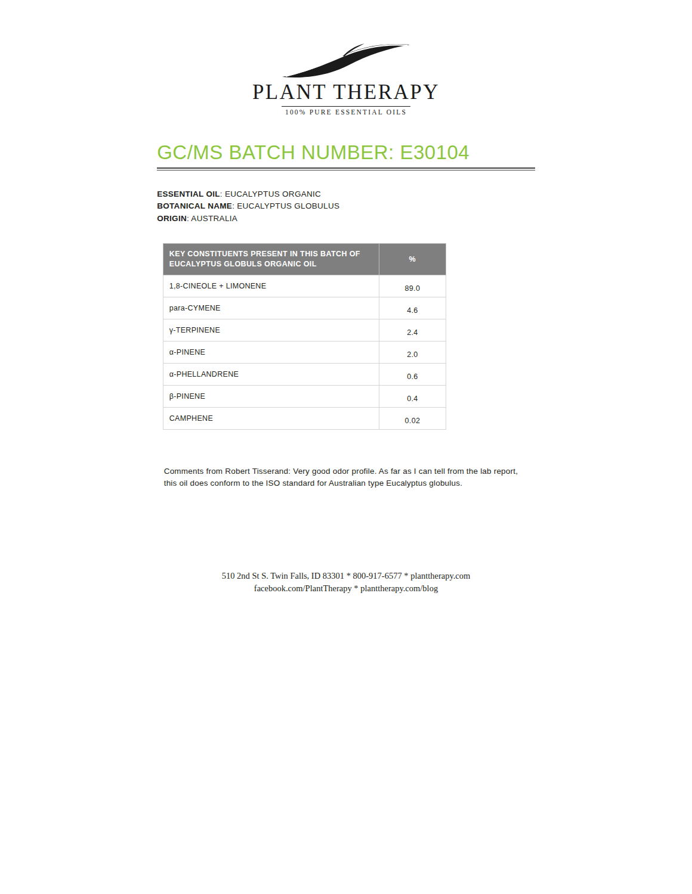PLANT THERAPY
100% PURE ESSENTIAL OILS
GC/MS BATCH NUMBER: E30104
ESSENTIAL OIL: EUCALYPTUS ORGANIC
BOTANICAL NAME: EUCALYPTUS GLOBULUS
ORIGIN: AUSTRALIA
| KEY CONSTITUENTS PRESENT IN THIS BATCH OF EUCALYPTUS GLOBULS ORGANIC OIL | % |
| --- | --- |
| 1,8-CINEOLE + LIMONENE | 89.0 |
| para-CYMENE | 4.6 |
| γ-TERPINENE | 2.4 |
| α-PINENE | 2.0 |
| α-PHELLANDRENE | 0.6 |
| β-PINENE | 0.4 |
| CAMPHENE | 0.02 |
Comments from Robert Tisserand: Very good odor profile. As far as I can tell from the lab report, this oil does conform to the ISO standard for Australian type Eucalyptus globulus.
510 2nd St S. Twin Falls, ID 83301 * 800-917-6577 * planttherapy.com
facebook.com/PlantTherapy * planttherapy.com/blog